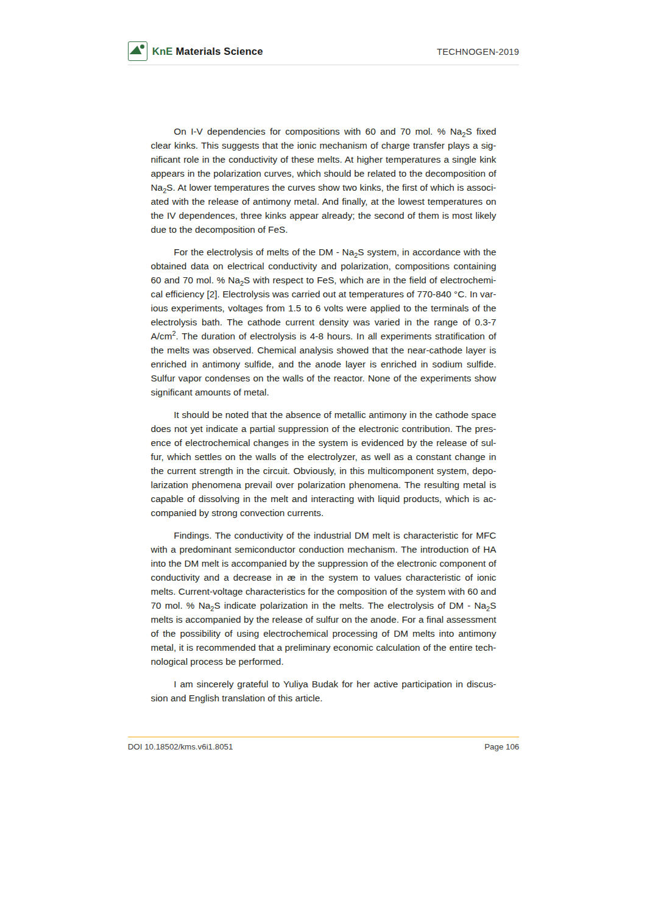KnE Materials Science
TECHNOGEN-2019
On I-V dependencies for compositions with 60 and 70 mol. % Na2S fixed clear kinks. This suggests that the ionic mechanism of charge transfer plays a significant role in the conductivity of these melts. At higher temperatures a single kink appears in the polarization curves, which should be related to the decomposition of Na2S. At lower temperatures the curves show two kinks, the first of which is associated with the release of antimony metal. And finally, at the lowest temperatures on the IV dependences, three kinks appear already; the second of them is most likely due to the decomposition of FeS.
For the electrolysis of melts of the DM - Na2S system, in accordance with the obtained data on electrical conductivity and polarization, compositions containing 60 and 70 mol. % Na2S with respect to FeS, which are in the field of electrochemical efficiency [2]. Electrolysis was carried out at temperatures of 770-840 °C. In various experiments, voltages from 1.5 to 6 volts were applied to the terminals of the electrolysis bath. The cathode current density was varied in the range of 0.3-7 A/cm2. The duration of electrolysis is 4-8 hours. In all experiments stratification of the melts was observed. Chemical analysis showed that the near-cathode layer is enriched in antimony sulfide, and the anode layer is enriched in sodium sulfide. Sulfur vapor condenses on the walls of the reactor. None of the experiments show significant amounts of metal.
It should be noted that the absence of metallic antimony in the cathode space does not yet indicate a partial suppression of the electronic contribution. The presence of electrochemical changes in the system is evidenced by the release of sulfur, which settles on the walls of the electrolyzer, as well as a constant change in the current strength in the circuit. Obviously, in this multicomponent system, depolarization phenomena prevail over polarization phenomena. The resulting metal is capable of dissolving in the melt and interacting with liquid products, which is accompanied by strong convection currents.
Findings. The conductivity of the industrial DM melt is characteristic for MFC with a predominant semiconductor conduction mechanism. The introduction of HA into the DM melt is accompanied by the suppression of the electronic component of conductivity and a decrease in æ in the system to values characteristic of ionic melts. Current-voltage characteristics for the composition of the system with 60 and 70 mol. % Na2S indicate polarization in the melts. The electrolysis of DM - Na2S melts is accompanied by the release of sulfur on the anode. For a final assessment of the possibility of using electrochemical processing of DM melts into antimony metal, it is recommended that a preliminary economic calculation of the entire technological process be performed.
I am sincerely grateful to Yuliya Budak for her active participation in discussion and English translation of this article.
DOI 10.18502/kms.v6i1.8051
Page 106